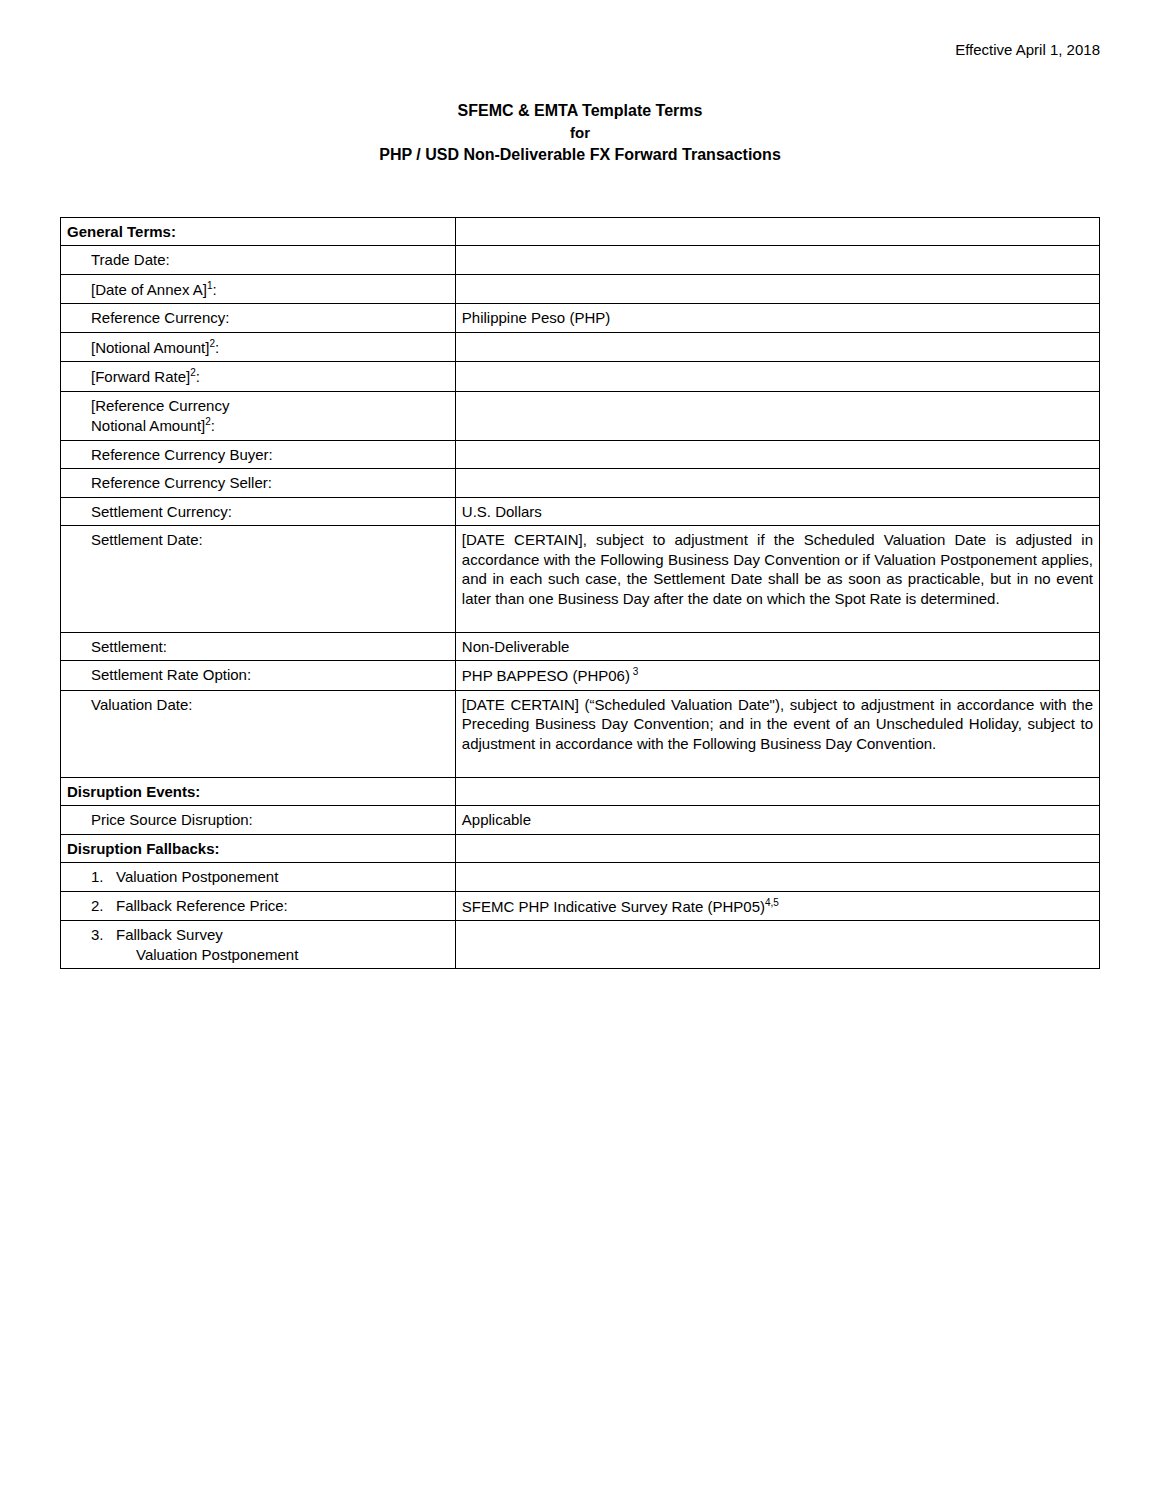Effective April 1, 2018
SFEMC & EMTA Template Terms
for
PHP / USD Non-Deliverable FX Forward Transactions
| General Terms: | |
| Trade Date: | |
| [Date of Annex A] 1 : | |
| Reference Currency: | Philippine Peso (PHP) |
| [Notional Amount] 2 : | |
| [Forward Rate] 2 : | |
| [Reference Currency Notional Amount] 2 : | |
| Reference Currency Buyer: | |
| Reference Currency Seller: | |
| Settlement Currency: | U.S. Dollars |
| Settlement Date: | [DATE CERTAIN], subject to adjustment if the Scheduled Valuation Date is adjusted in accordance with the Following Business Day Convention or if Valuation Postponement applies, and in each such case, the Settlement Date shall be as soon as practicable, but in no event later than one Business Day after the date on which the Spot Rate is determined. |
| Settlement: | Non-Deliverable |
| Settlement Rate Option: | PHP BAPPESO (PHP06) 3 |
| Valuation Date: | [DATE CERTAIN] (“Scheduled Valuation Date"), subject to adjustment in accordance with the Preceding Business Day Convention; and in the event of an Unscheduled Holiday, subject to adjustment in accordance with the Following Business Day Convention. |
| Disruption Events: | |
| Price Source Disruption: | Applicable |
| Disruption Fallbacks: | |
| 1. Valuation Postponement | |
| 2. Fallback Reference Price: | SFEMC PHP Indicative Survey Rate (PHP05) 4,5 |
| 3. Fallback Survey Valuation Postponement | |